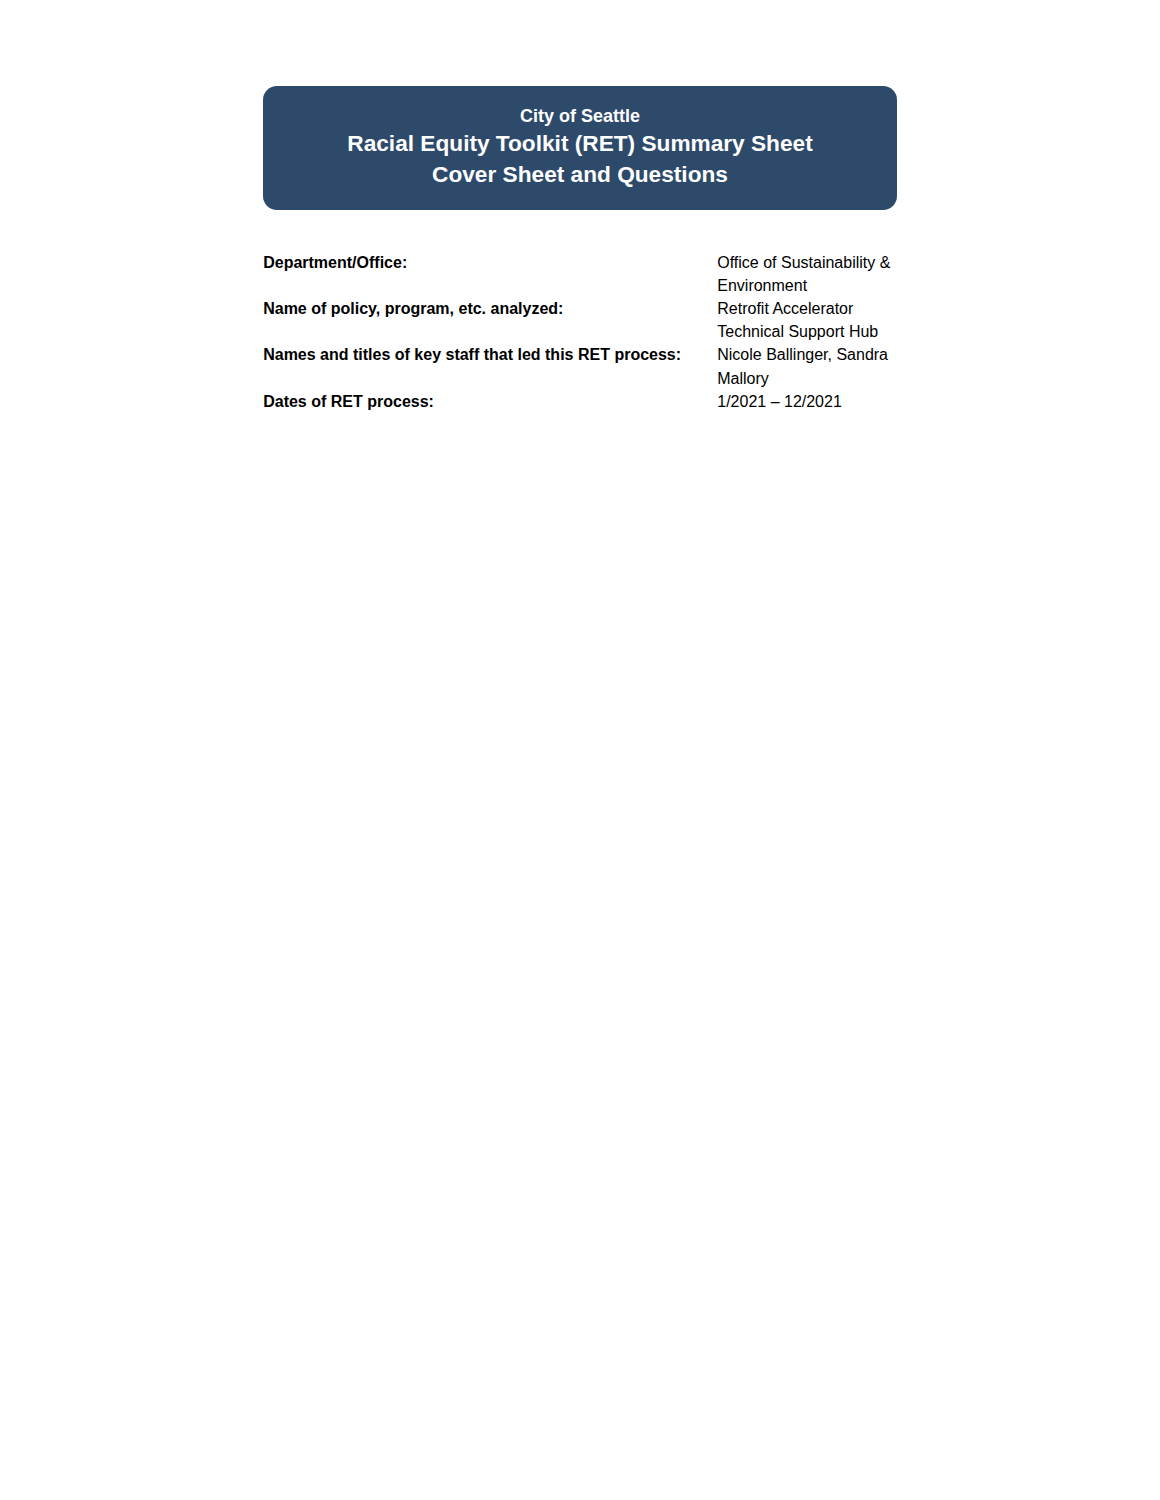City of Seattle
Racial Equity Toolkit (RET) Summary Sheet
Cover Sheet and Questions
| Department/Office: | Office of Sustainability & Environment |
| Name of policy, program, etc. analyzed: | Retrofit Accelerator Technical Support Hub |
| Names and titles of key staff that led this RET process: | Nicole Ballinger, Sandra Mallory |
| Dates of RET process: | 1/2021 – 12/2021 |